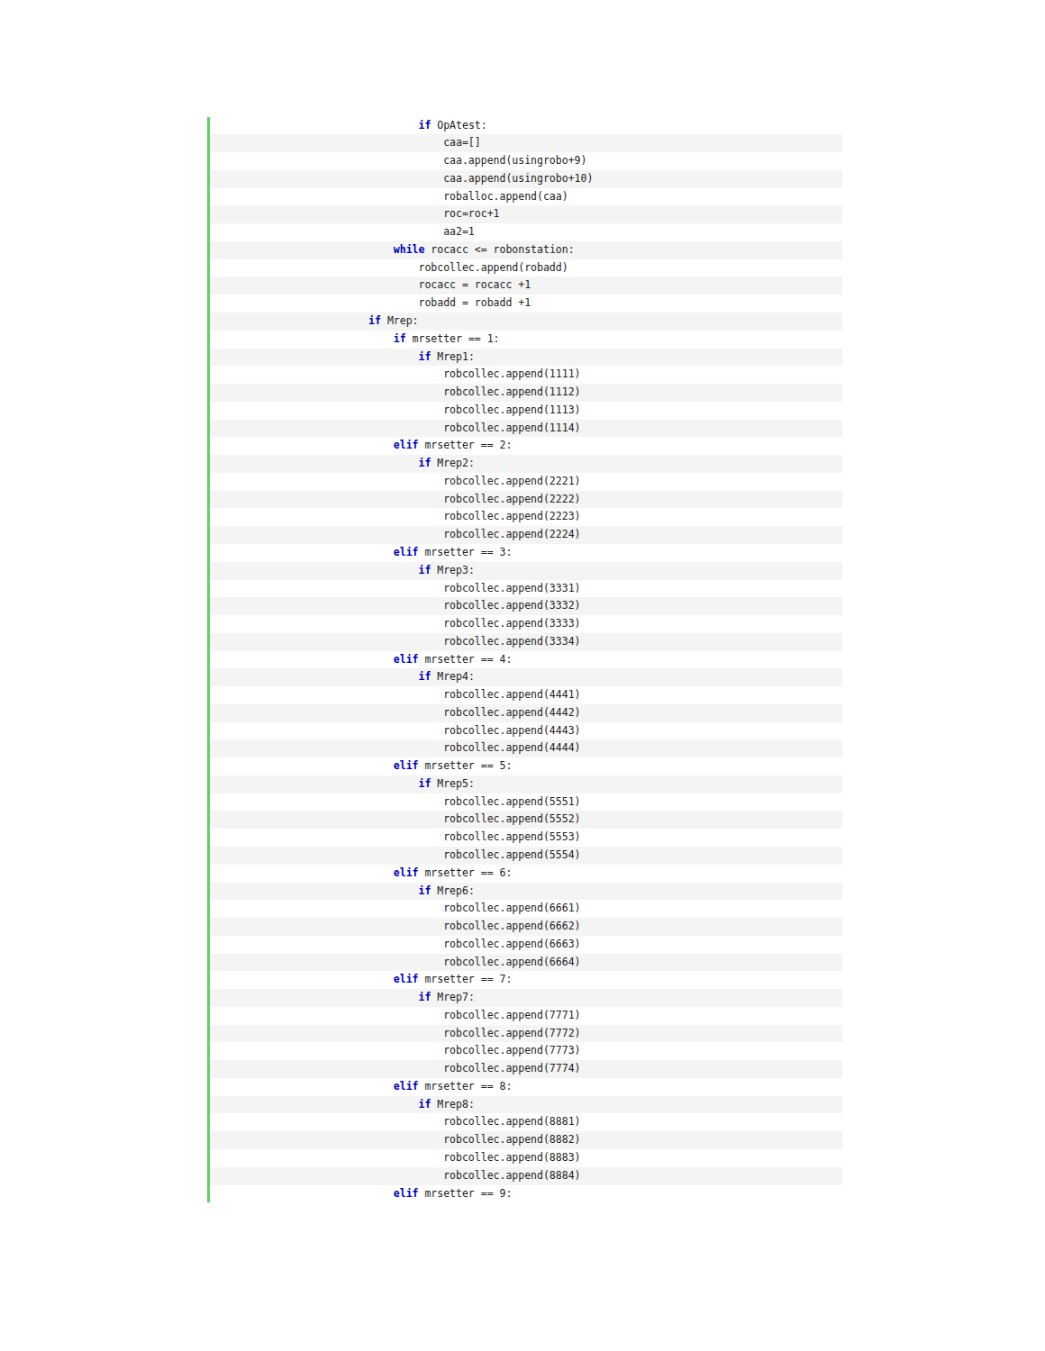if OpAtest:                caa=[]                caa.append(usingrobo+9)                caa.append(usingrobo+10)                roballoc.append(caa)                roc=roc+1                aa2=1        while rocacc <= robonstation:            robcollec.append(robadd)            rocacc = rocacc +1            robadd = robadd +1    if Mrep:        if mrsetter == 1:            if Mrep1:                robcollec.append(1111)                robcollec.append(1112)                robcollec.append(1113)                robcollec.append(1114)        elif mrsetter == 2:            if Mrep2:                robcollec.append(2221)                robcollec.append(2222)                robcollec.append(2223)                robcollec.append(2224)        elif mrsetter == 3:            if Mrep3:                robcollec.append(3331)                robcollec.append(3332)                robcollec.append(3333)                robcollec.append(3334)        elif mrsetter == 4:            if Mrep4:                robcollec.append(4441)                robcollec.append(4442)                robcollec.append(4443)                robcollec.append(4444)        elif mrsetter == 5:            if Mrep5:                robcollec.append(5551)                robcollec.append(5552)                robcollec.append(5553)                robcollec.append(5554)        elif mrsetter == 6:            if Mrep6:                robcollec.append(6661)                robcollec.append(6662)                robcollec.append(6663)                robcollec.append(6664)        elif mrsetter == 7:            if Mrep7:                robcollec.append(7771)                robcollec.append(7772)                robcollec.append(7773)                robcollec.append(7774)        elif mrsetter == 8:            if Mrep8:                robcollec.append(8881)                robcollec.append(8882)                robcollec.append(8883)                robcollec.append(8884)
        elif mrsetter == 9: